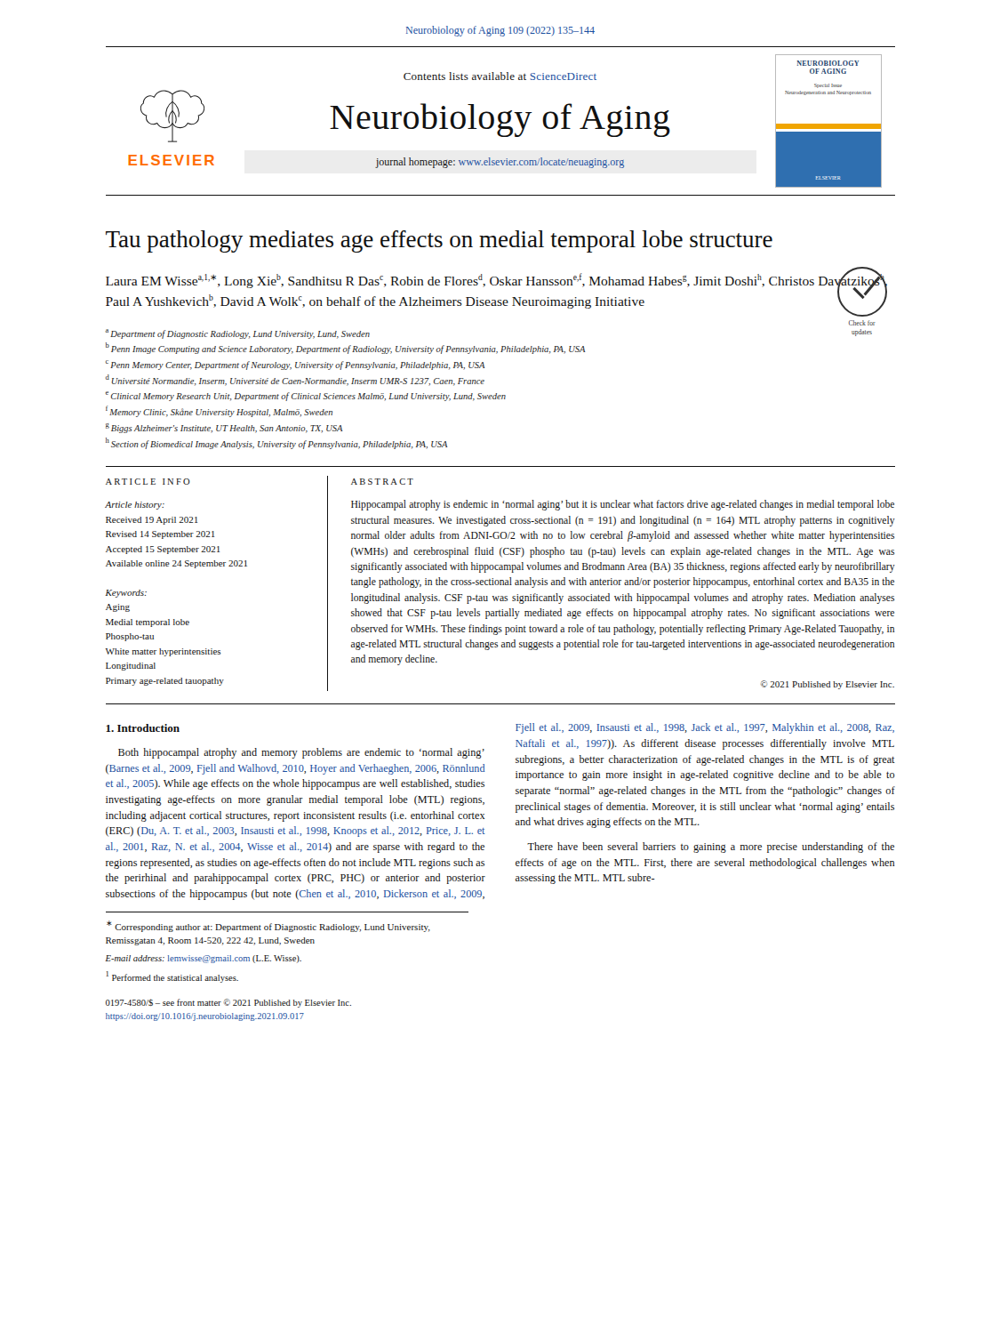Neurobiology of Aging 109 (2022) 135–144
ELSEVIER
Contents lists available at ScienceDirect
Neurobiology of Aging
journal homepage: www.elsevier.com/locate/neuaging.org
NEUROBIOLOGY
OF AGING
Special Issue
Neurodegeneration and Neuroprotection
ELSEVIER
Check for
updates
Tau pathology mediates age effects on medial temporal lobe structure
Laura EM Wissea,1,∗, Long Xieb, Sandhitsu R Dasc, Robin de Floresd, Oskar Hanssone,f, Mohamad Habesg, Jimit Doshih, Christos Davatzikosh, Paul A Yushkevichb, David A Wolkc, on behalf of the Alzheimers Disease Neuroimaging Initiative
aDepartment of Diagnostic Radiology, Lund University, Lund, Sweden
bPenn Image Computing and Science Laboratory, Department of Radiology, University of Pennsylvania, Philadelphia, PA, USA
cPenn Memory Center, Department of Neurology, University of Pennsylvania, Philadelphia, PA, USA
dUniversité Normandie, Inserm, Université de Caen-Normandie, Inserm UMR-S 1237, Caen, France
eClinical Memory Research Unit, Department of Clinical Sciences Malmö, Lund University, Lund, Sweden
fMemory Clinic, Skåne University Hospital, Malmö, Sweden
gBiggs Alzheimer's Institute, UT Health, San Antonio, TX, USA
hSection of Biomedical Image Analysis, University of Pennsylvania, Philadelphia, PA, USA
Article info
Article history:
Received 19 April 2021
Revised 14 September 2021
Accepted 15 September 2021
Available online 24 September 2021
Keywords:
Aging
Medial temporal lobe
Phospho-tau
White matter hyperintensities
Longitudinal
Primary age-related tauopathy
Abstract
Hippocampal atrophy is endemic in ‘normal aging’ but it is unclear what factors drive age-related changes in medial temporal lobe structural measures. We investigated cross-sectional (n = 191) and longitudinal (n = 164) MTL atrophy patterns in cognitively normal older adults from ADNI-GO/2 with no to low cerebral β-amyloid and assessed whether white matter hyperintensities (WMHs) and cerebrospinal fluid (CSF) phospho tau (p-tau) levels can explain age-related changes in the MTL. Age was significantly associated with hippocampal volumes and Brodmann Area (BA) 35 thickness, regions affected early by neurofibrillary tangle pathology, in the cross-sectional analysis and with anterior and/or posterior hippocampus, entorhinal cortex and BA35 in the longitudinal analysis. CSF p-tau was significantly associated with hippocampal volumes and atrophy rates. Mediation analyses showed that CSF p-tau levels partially mediated age effects on hippocampal atrophy rates. No significant associations were observed for WMHs. These findings point toward a role of tau pathology, potentially reflecting Primary Age-Related Tauopathy, in age-related MTL structural changes and suggests a potential role for tau-targeted interventions in age-associated neurodegeneration and memory decline.
© 2021 Published by Elsevier Inc.
1. Introduction
Both hippocampal atrophy and memory problems are endemic to ‘normal aging’ (Barnes et al., 2009, Fjell and Walhovd, 2010, Hoyer and Verhaeghen, 2006, Rönnlund et al., 2005). While age effects on the whole hippocampus are well established, studies investigating age-effects on more granular medial temporal lobe (MTL) regions, including adjacent cortical structures, report inconsistent results (i.e. entorhinal cortex (ERC) (Du, A. T. et al., 2003, Insausti et al., 1998, Knoops et al., 2012, Price, J. L. et al., 2001, Raz, N. et al., 2004, Wisse et al., 2014) and are sparse with regard to the regions represented, as studies on age-effects often do not include MTL regions such as the perirhinal and parahippocampal cortex (PRC, PHC) or anterior and posterior subsections of the hippocampus (but note (Chen et al., 2010, Dickerson et al., 2009, Fjell et al., 2009, Insausti et al., 1998, Jack et al., 1997, Malykhin et al., 2008, Raz, Naftali et al., 1997)). As different disease processes differentially involve MTL subregions, a better characterization of age-related changes in the MTL is of great importance to gain more insight in age-related cognitive decline and to be able to separate “normal” age-related changes in the MTL from the “pathologic” changes of preclinical stages of dementia. Moreover, it is still unclear what ‘normal aging’ entails and what drives aging effects on the MTL.
There have been several barriers to gaining a more precise understanding of the effects of age on the MTL. First, there are several methodological challenges when assessing the MTL. MTL subre-
∗ Corresponding author at: Department of Diagnostic Radiology, Lund University, Remissgatan 4, Room 14-520, 222 42, Lund, Sweden
E-mail address: lemwisse@gmail.com (L.E. Wisse).
1 Performed the statistical analyses.
0197-4580/$ – see front matter © 2021 Published by Elsevier Inc.
https://doi.org/10.1016/j.neurobiolaging.2021.09.017